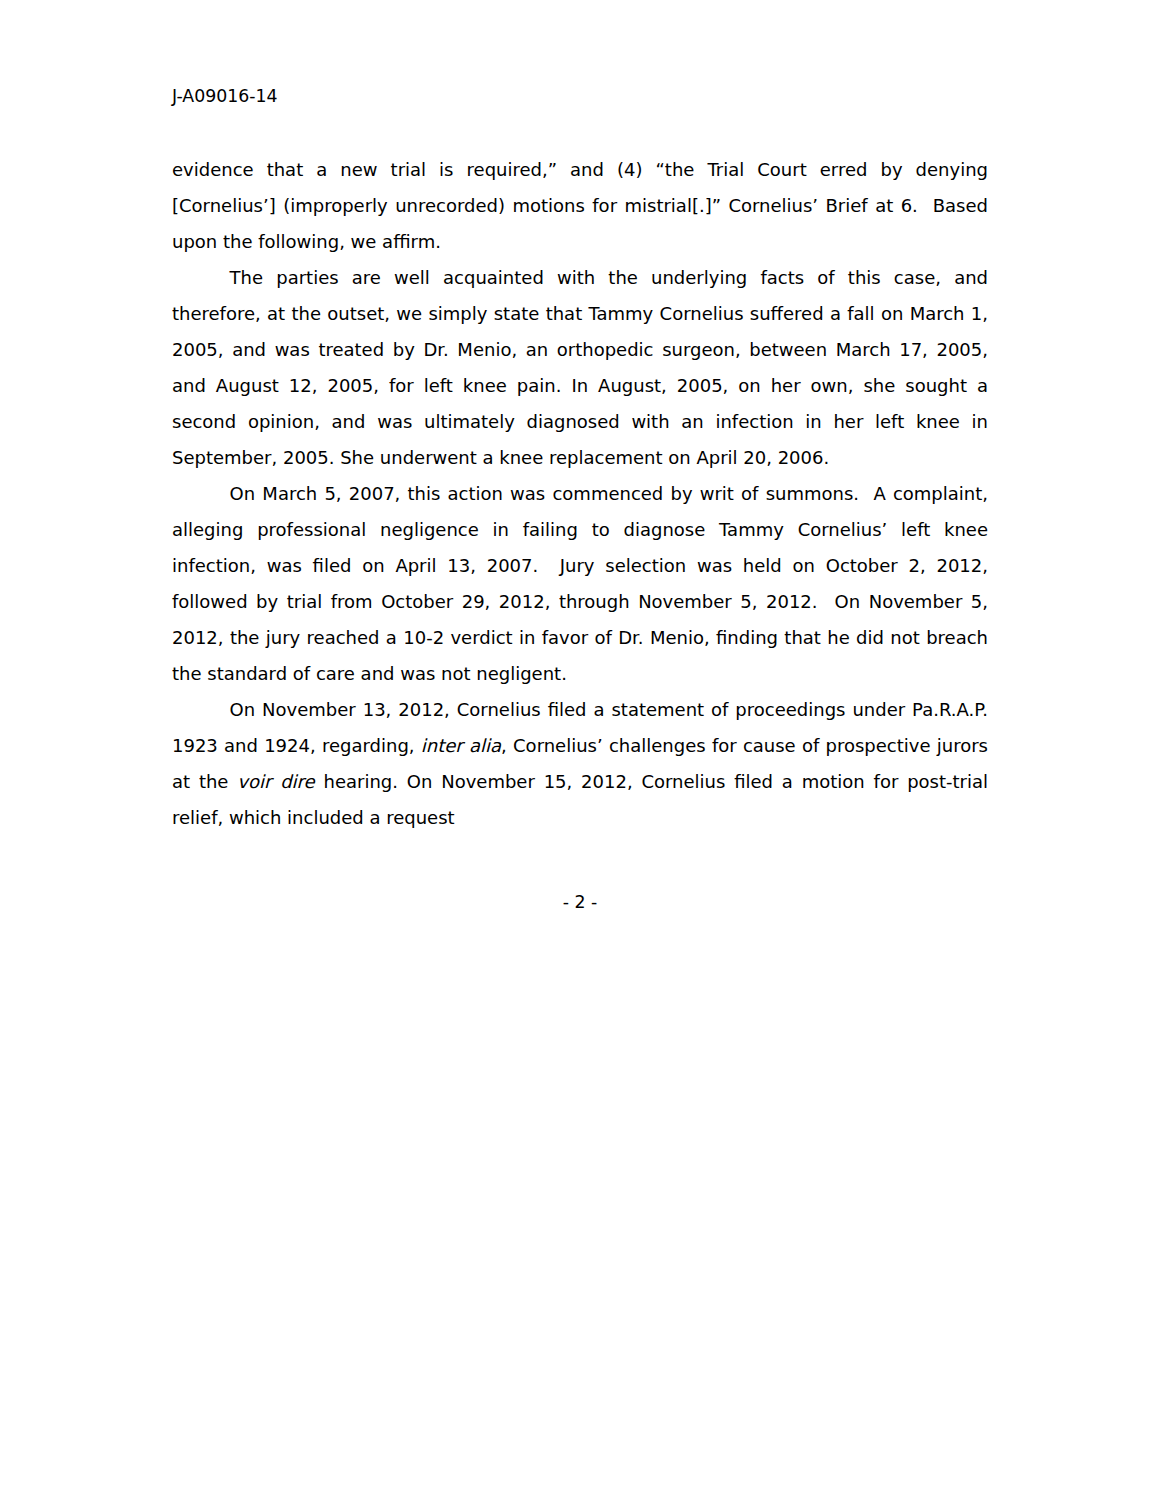J-A09016-14
evidence that a new trial is required,” and (4) “the Trial Court erred by denying [Cornelius’] (improperly unrecorded) motions for mistrial[.]” Cornelius’ Brief at 6. Based upon the following, we affirm.
The parties are well acquainted with the underlying facts of this case, and therefore, at the outset, we simply state that Tammy Cornelius suffered a fall on March 1, 2005, and was treated by Dr. Menio, an orthopedic surgeon, between March 17, 2005, and August 12, 2005, for left knee pain. In August, 2005, on her own, she sought a second opinion, and was ultimately diagnosed with an infection in her left knee in September, 2005. She underwent a knee replacement on April 20, 2006.
On March 5, 2007, this action was commenced by writ of summons. A complaint, alleging professional negligence in failing to diagnose Tammy Cornelius’ left knee infection, was filed on April 13, 2007. Jury selection was held on October 2, 2012, followed by trial from October 29, 2012, through November 5, 2012. On November 5, 2012, the jury reached a 10-2 verdict in favor of Dr. Menio, finding that he did not breach the standard of care and was not negligent.
On November 13, 2012, Cornelius filed a statement of proceedings under Pa.R.A.P. 1923 and 1924, regarding, inter alia, Cornelius’ challenges for cause of prospective jurors at the voir dire hearing. On November 15, 2012, Cornelius filed a motion for post-trial relief, which included a request
- 2 -